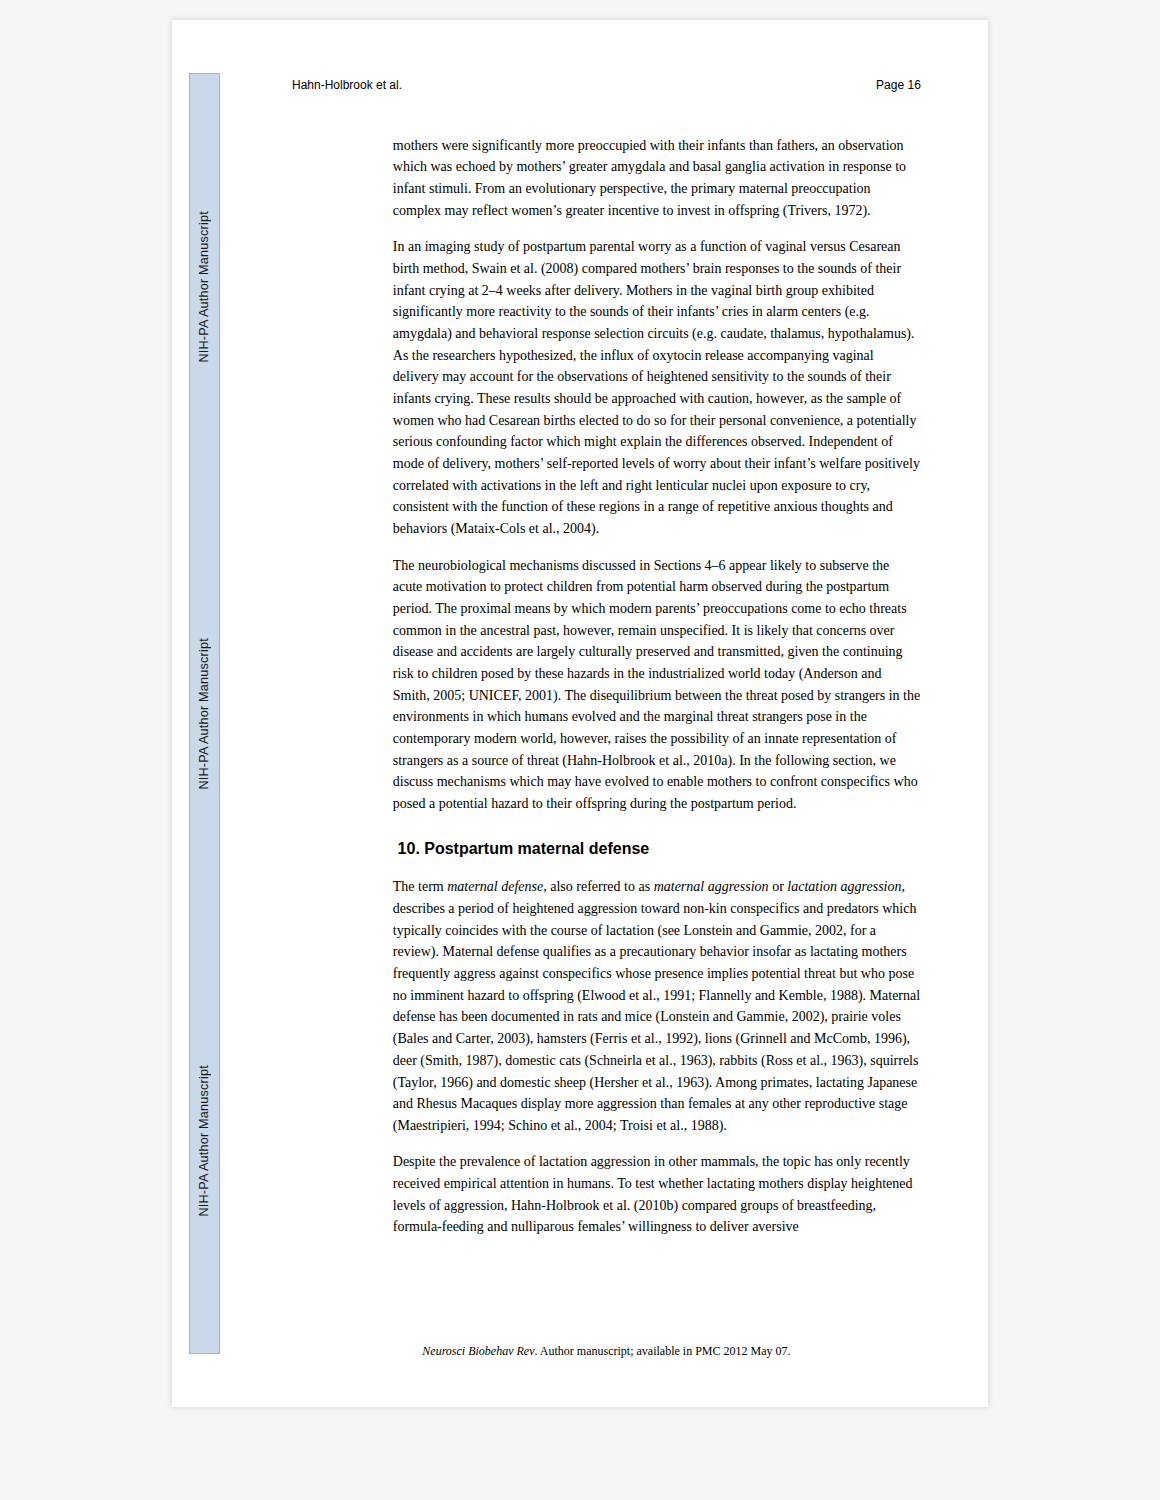NIH-PA Author Manuscript NIH-PA Author Manuscript NIH-PA Author Manuscript
Hahn-Holbrook et al.
Page 16
mothers were significantly more preoccupied with their infants than fathers, an observation which was echoed by mothers’ greater amygdala and basal ganglia activation in response to infant stimuli. From an evolutionary perspective, the primary maternal preoccupation complex may reflect women’s greater incentive to invest in offspring (Trivers, 1972).
In an imaging study of postpartum parental worry as a function of vaginal versus Cesarean birth method, Swain et al. (2008) compared mothers’ brain responses to the sounds of their infant crying at 2–4 weeks after delivery. Mothers in the vaginal birth group exhibited significantly more reactivity to the sounds of their infants’ cries in alarm centers (e.g. amygdala) and behavioral response selection circuits (e.g. caudate, thalamus, hypothalamus). As the researchers hypothesized, the influx of oxytocin release accompanying vaginal delivery may account for the observations of heightened sensitivity to the sounds of their infants crying. These results should be approached with caution, however, as the sample of women who had Cesarean births elected to do so for their personal convenience, a potentially serious confounding factor which might explain the differences observed. Independent of mode of delivery, mothers’ self-reported levels of worry about their infant’s welfare positively correlated with activations in the left and right lenticular nuclei upon exposure to cry, consistent with the function of these regions in a range of repetitive anxious thoughts and behaviors (Mataix-Cols et al., 2004).
The neurobiological mechanisms discussed in Sections 4–6 appear likely to subserve the acute motivation to protect children from potential harm observed during the postpartum period. The proximal means by which modern parents’ preoccupations come to echo threats common in the ancestral past, however, remain unspecified. It is likely that concerns over disease and accidents are largely culturally preserved and transmitted, given the continuing risk to children posed by these hazards in the industrialized world today (Anderson and Smith, 2005; UNICEF, 2001). The disequilibrium between the threat posed by strangers in the environments in which humans evolved and the marginal threat strangers pose in the contemporary modern world, however, raises the possibility of an innate representation of strangers as a source of threat (Hahn-Holbrook et al., 2010a). In the following section, we discuss mechanisms which may have evolved to enable mothers to confront conspecifics who posed a potential hazard to their offspring during the postpartum period.
10. Postpartum maternal defense
The term maternal defense, also referred to as maternal aggression or lactation aggression, describes a period of heightened aggression toward non-kin conspecifics and predators which typically coincides with the course of lactation (see Lonstein and Gammie, 2002, for a review). Maternal defense qualifies as a precautionary behavior insofar as lactating mothers frequently aggress against conspecifics whose presence implies potential threat but who pose no imminent hazard to offspring (Elwood et al., 1991; Flannelly and Kemble, 1988). Maternal defense has been documented in rats and mice (Lonstein and Gammie, 2002), prairie voles (Bales and Carter, 2003), hamsters (Ferris et al., 1992), lions (Grinnell and McComb, 1996), deer (Smith, 1987), domestic cats (Schneirla et al., 1963), rabbits (Ross et al., 1963), squirrels (Taylor, 1966) and domestic sheep (Hersher et al., 1963). Among primates, lactating Japanese and Rhesus Macaques display more aggression than females at any other reproductive stage (Maestripieri, 1994; Schino et al., 2004; Troisi et al., 1988).
Despite the prevalence of lactation aggression in other mammals, the topic has only recently received empirical attention in humans. To test whether lactating mothers display heightened levels of aggression, Hahn-Holbrook et al. (2010b) compared groups of breastfeeding, formula-feeding and nulliparous females’ willingness to deliver aversive
Neurosci Biobehav Rev. Author manuscript; available in PMC 2012 May 07.